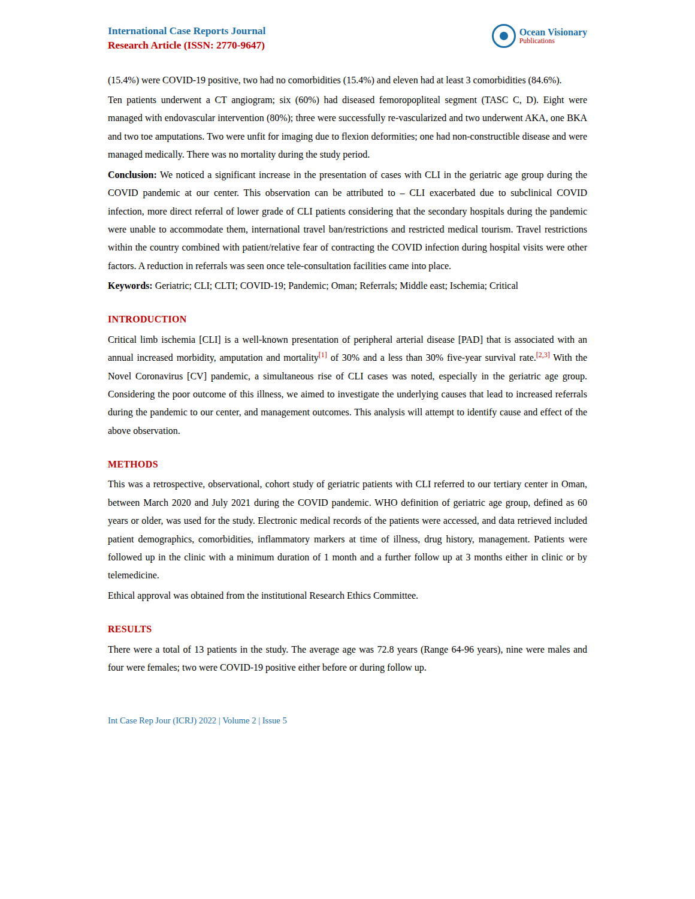International Case Reports Journal
Research Article (ISSN: 2770-9647)
Ocean Visionary Publications
(15.4%) were COVID-19 positive, two had no comorbidities (15.4%) and eleven had at least 3 comorbidities (84.6%).
Ten patients underwent a CT angiogram; six (60%) had diseased femoropopliteal segment (TASC C, D). Eight were managed with endovascular intervention (80%); three were successfully re-vascularized and two underwent AKA, one BKA and two toe amputations. Two were unfit for imaging due to flexion deformities; one had non-constructible disease and were managed medically. There was no mortality during the study period.
Conclusion: We noticed a significant increase in the presentation of cases with CLI in the geriatric age group during the COVID pandemic at our center. This observation can be attributed to – CLI exacerbated due to subclinical COVID infection, more direct referral of lower grade of CLI patients considering that the secondary hospitals during the pandemic were unable to accommodate them, international travel ban/restrictions and restricted medical tourism. Travel restrictions within the country combined with patient/relative fear of contracting the COVID infection during hospital visits were other factors. A reduction in referrals was seen once tele-consultation facilities came into place.
Keywords: Geriatric; CLI; CLTI; COVID-19; Pandemic; Oman; Referrals; Middle east; Ischemia; Critical
INTRODUCTION
Critical limb ischemia [CLI] is a well-known presentation of peripheral arterial disease [PAD] that is associated with an annual increased morbidity, amputation and mortality[1] of 30% and a less than 30% five-year survival rate.[2,3] With the Novel Coronavirus [CV] pandemic, a simultaneous rise of CLI cases was noted, especially in the geriatric age group. Considering the poor outcome of this illness, we aimed to investigate the underlying causes that lead to increased referrals during the pandemic to our center, and management outcomes. This analysis will attempt to identify cause and effect of the above observation.
METHODS
This was a retrospective, observational, cohort study of geriatric patients with CLI referred to our tertiary center in Oman, between March 2020 and July 2021 during the COVID pandemic. WHO definition of geriatric age group, defined as 60 years or older, was used for the study. Electronic medical records of the patients were accessed, and data retrieved included patient demographics, comorbidities, inflammatory markers at time of illness, drug history, management. Patients were followed up in the clinic with a minimum duration of 1 month and a further follow up at 3 months either in clinic or by telemedicine.
Ethical approval was obtained from the institutional Research Ethics Committee.
RESULTS
There were a total of 13 patients in the study. The average age was 72.8 years (Range 64-96 years), nine were males and four were females; two were COVID-19 positive either before or during follow up.
Int Case Rep Jour (ICRJ) 2022 | Volume 2 | Issue 5